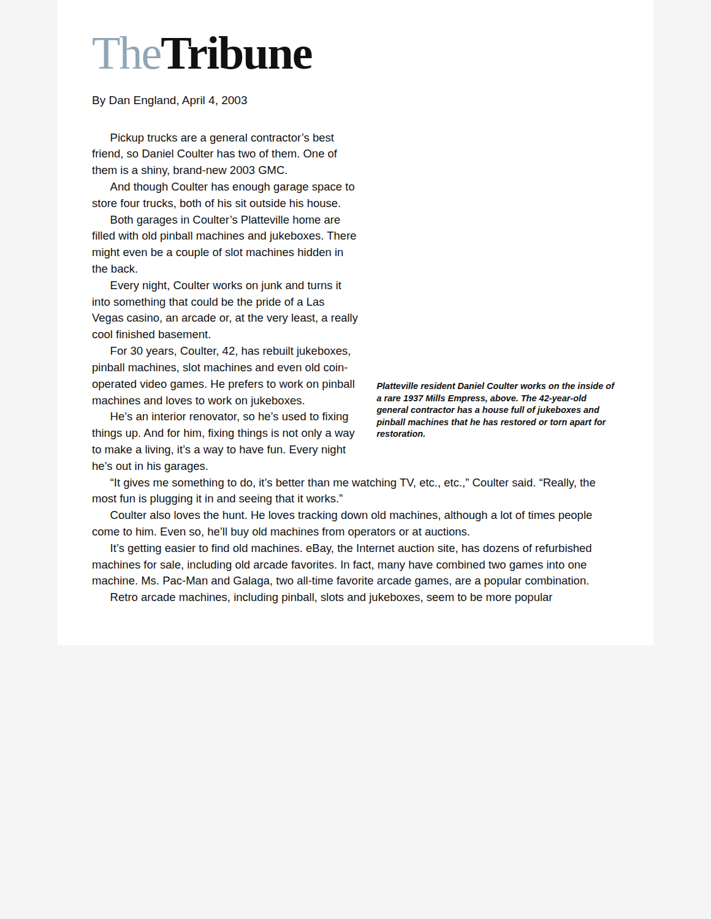The Tribune
By Dan England, April 4, 2003
Platteville resident Daniel Coulter works on the inside of a rare 1937 Mills Empress, above. The 42-year-old general contractor has a house full of jukeboxes and pinball machines that he has restored or torn apart for restoration.
Pickup trucks are a general contractor’s best friend, so Daniel Coulter has two of them. One of them is a shiny, brand-new 2003 GMC.
And though Coulter has enough garage space to store four trucks, both of his sit outside his house.
Both garages in Coulter’s Platteville home are filled with old pinball machines and jukeboxes. There might even be a couple of slot machines hidden in the back.
Every night, Coulter works on junk and turns it into something that could be the pride of a Las Vegas casino, an arcade or, at the very least, a really cool finished basement.
For 30 years, Coulter, 42, has rebuilt jukeboxes, pinball machines, slot machines and even old coin-operated video games. He prefers to work on pinball machines and loves to work on jukeboxes.
He’s an interior renovator, so he’s used to fixing things up. And for him, fixing things is not only a way to make a living, it’s a way to have fun. Every night he’s out in his garages.
“It gives me something to do, it’s better than me watching TV, etc., etc.,” Coulter said. “Really, the most fun is plugging it in and seeing that it works.”
Coulter also loves the hunt. He loves tracking down old machines, although a lot of times people come to him. Even so, he’ll buy old machines from operators or at auctions.
It’s getting easier to find old machines. eBay, the Internet auction site, has dozens of refurbished machines for sale, including old arcade favorites. In fact, many have combined two games into one machine. Ms. Pac-Man and Galaga, two all-time favorite arcade games, are a popular combination.
Retro arcade machines, including pinball, slots and jukeboxes, seem to be more popular